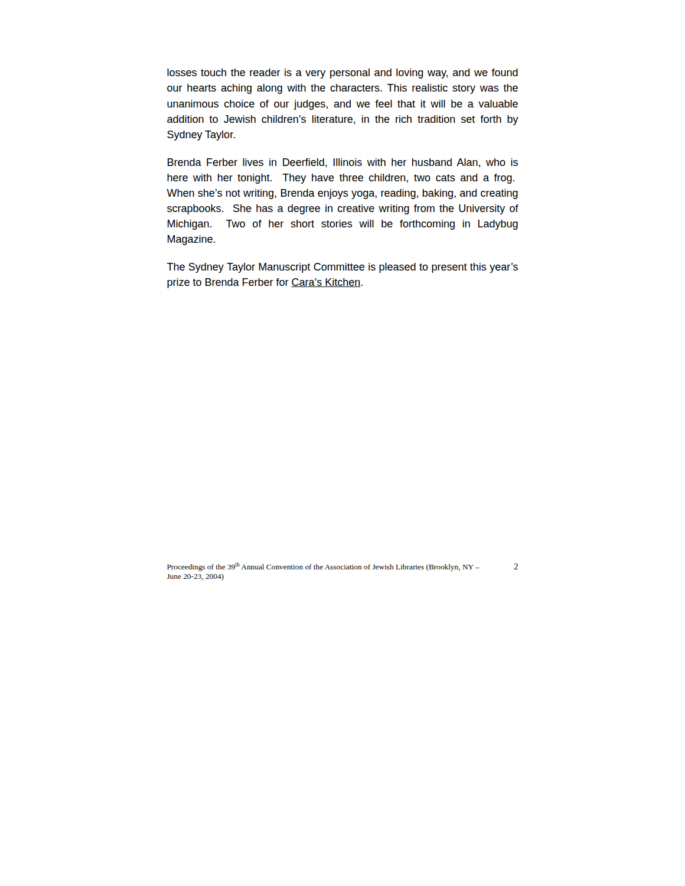losses touch the reader is a very personal and loving way, and we found our hearts aching along with the characters. This realistic story was the unanimous choice of our judges, and we feel that it will be a valuable addition to Jewish children’s literature, in the rich tradition set forth by Sydney Taylor.
Brenda Ferber lives in Deerfield, Illinois with her husband Alan, who is here with her tonight. They have three children, two cats and a frog. When she’s not writing, Brenda enjoys yoga, reading, baking, and creating scrapbooks. She has a degree in creative writing from the University of Michigan. Two of her short stories will be forthcoming in Ladybug Magazine.
The Sydney Taylor Manuscript Committee is pleased to present this year’s prize to Brenda Ferber for Cara’s Kitchen.
Proceedings of the 39th Annual Convention of the Association of Jewish Libraries (Brooklyn, NY – June 20-23, 2004)
2